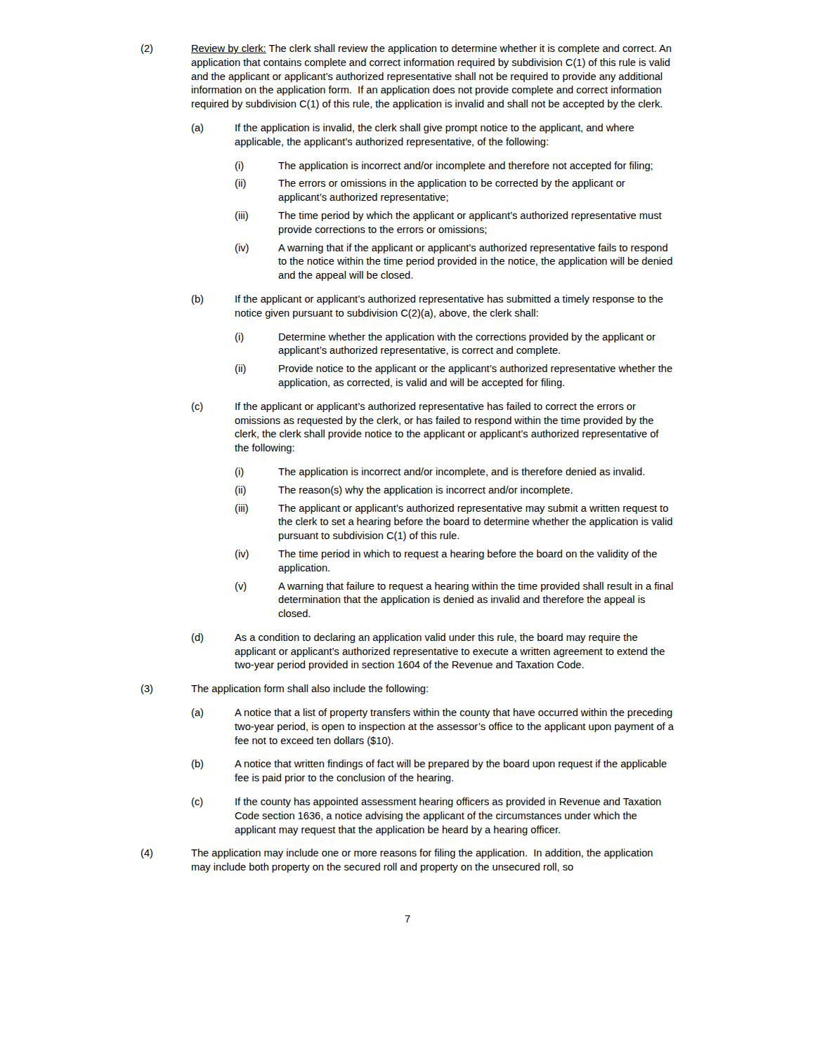(2)
Review by clerk: The clerk shall review the application to determine whether it is complete and correct. An application that contains complete and correct information required by subdivision C(1) of this rule is valid and the applicant or applicant’s authorized representative shall not be required to provide any additional information on the application form. If an application does not provide complete and correct information required by subdivision C(1) of this rule, the application is invalid and shall not be accepted by the clerk.
(a)
If the application is invalid, the clerk shall give prompt notice to the applicant, and where applicable, the applicant’s authorized representative, of the following:
(i)
The application is incorrect and/or incomplete and therefore not accepted for filing;
(ii)
The errors or omissions in the application to be corrected by the applicant or applicant’s authorized representative;
(iii)
The time period by which the applicant or applicant’s authorized representative must provide corrections to the errors or omissions;
(iv)
A warning that if the applicant or applicant’s authorized representative fails to respond to the notice within the time period provided in the notice, the application will be denied and the appeal will be closed.
(b)
If the applicant or applicant’s authorized representative has submitted a timely response to the notice given pursuant to subdivision C(2)(a), above, the clerk shall:
(i)
Determine whether the application with the corrections provided by the applicant or applicant’s authorized representative, is correct and complete.
(ii)
Provide notice to the applicant or the applicant’s authorized representative whether the application, as corrected, is valid and will be accepted for filing.
(c)
If the applicant or applicant’s authorized representative has failed to correct the errors or omissions as requested by the clerk, or has failed to respond within the time provided by the clerk, the clerk shall provide notice to the applicant or applicant’s authorized representative of the following:
(i)
The application is incorrect and/or incomplete, and is therefore denied as invalid.
(ii)
The reason(s) why the application is incorrect and/or incomplete.
(iii)
The applicant or applicant’s authorized representative may submit a written request to the clerk to set a hearing before the board to determine whether the application is valid pursuant to subdivision C(1) of this rule.
(iv)
The time period in which to request a hearing before the board on the validity of the application.
(v)
A warning that failure to request a hearing within the time provided shall result in a final determination that the application is denied as invalid and therefore the appeal is closed.
(d)
As a condition to declaring an application valid under this rule, the board may require the applicant or applicant’s authorized representative to execute a written agreement to extend the two-year period provided in section 1604 of the Revenue and Taxation Code.
(3)
The application form shall also include the following:
(a)
A notice that a list of property transfers within the county that have occurred within the preceding two-year period, is open to inspection at the assessor’s office to the applicant upon payment of a fee not to exceed ten dollars ($10).
(b)
A notice that written findings of fact will be prepared by the board upon request if the applicable fee is paid prior to the conclusion of the hearing.
(c)
If the county has appointed assessment hearing officers as provided in Revenue and Taxation Code section 1636, a notice advising the applicant of the circumstances under which the applicant may request that the application be heard by a hearing officer.
(4)
The application may include one or more reasons for filing the application. In addition, the application may include both property on the secured roll and property on the unsecured roll, so
7